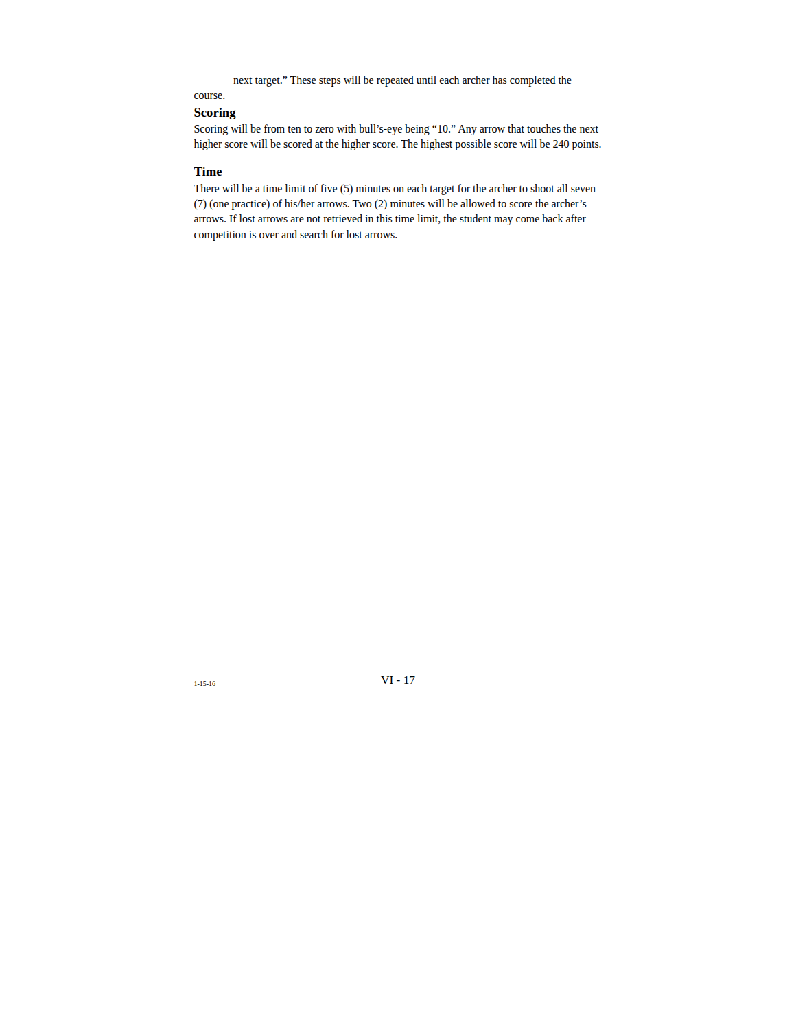next target.” These steps will be repeated until each archer has completed the course.
Scoring
Scoring will be from ten to zero with bull’s-eye being “10.” Any arrow that touches the next higher score will be scored at the higher score. The highest possible score will be 240 points.
Time
There will be a time limit of five (5) minutes on each target for the archer to shoot all seven (7) (one practice) of his/her arrows. Two (2) minutes will be allowed to score the archer’s arrows. If lost arrows are not retrieved in this time limit, the student may come back after competition is over and search for lost arrows.
1-15-16
VI - 17